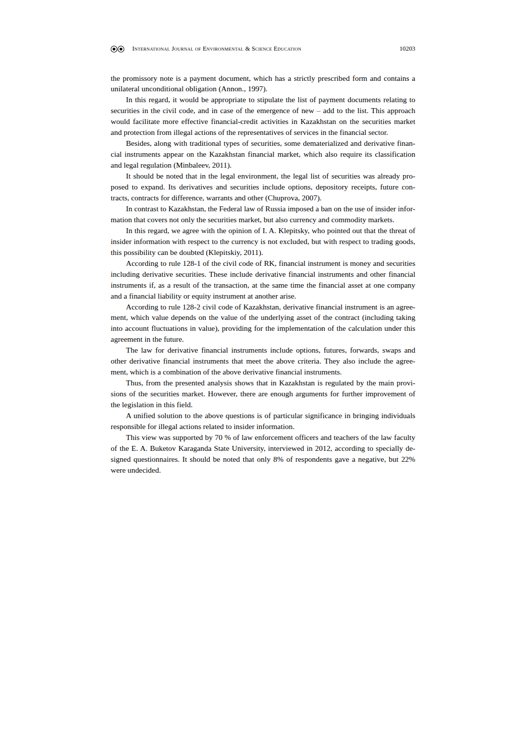International Journal of Environmental & Science Education 10203
the promissory note is a payment document, which has a strictly prescribed form and contains a unilateral unconditional obligation (Annon., 1997).
In this regard, it would be appropriate to stipulate the list of payment documents relating to securities in the civil code, and in case of the emergence of new – add to the list. This approach would facilitate more effective financial-credit activities in Kazakhstan on the securities market and protection from illegal actions of the representatives of services in the financial sector.
Besides, along with traditional types of securities, some dematerialized and derivative financial instruments appear on the Kazakhstan financial market, which also require its classification and legal regulation (Minbaleev, 2011).
It should be noted that in the legal environment, the legal list of securities was already proposed to expand. Its derivatives and securities include options, depository receipts, future contracts, contracts for difference, warrants and other (Chuprova, 2007).
In contrast to Kazakhstan, the Federal law of Russia imposed a ban on the use of insider information that covers not only the securities market, but also currency and commodity markets.
In this regard, we agree with the opinion of I. A. Klepitsky, who pointed out that the threat of insider information with respect to the currency is not excluded, but with respect to trading goods, this possibility can be doubted (Klepitskiy, 2011).
According to rule 128-1 of the civil code of RK, financial instrument is money and securities including derivative securities. These include derivative financial instruments and other financial instruments if, as a result of the transaction, at the same time the financial asset at one company and a financial liability or equity instrument at another arise.
According to rule 128-2 civil code of Kazakhstan, derivative financial instrument is an agreement, which value depends on the value of the underlying asset of the contract (including taking into account fluctuations in value), providing for the implementation of the calculation under this agreement in the future.
The law for derivative financial instruments include options, futures, forwards, swaps and other derivative financial instruments that meet the above criteria. They also include the agreement, which is a combination of the above derivative financial instruments.
Thus, from the presented analysis shows that in Kazakhstan is regulated by the main provisions of the securities market. However, there are enough arguments for further improvement of the legislation in this field.
A unified solution to the above questions is of particular significance in bringing individuals responsible for illegal actions related to insider information.
This view was supported by 70 % of law enforcement officers and teachers of the law faculty of the E. A. Buketov Karaganda State University, interviewed in 2012, according to specially designed questionnaires. It should be noted that only 8% of respondents gave a negative, but 22% were undecided.